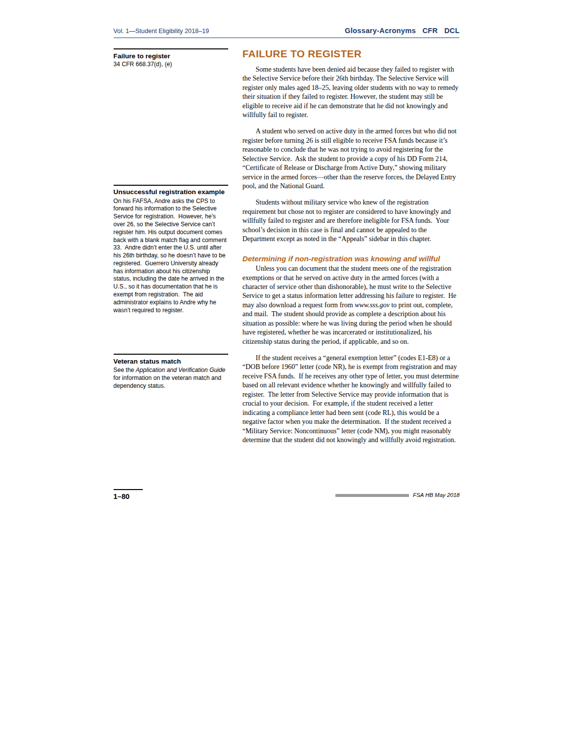Vol. 1—Student Eligibility 2018–19
Glossary-AcronymsCFR DCL
Failure to register
34 CFR 668.37(d), (e)
Unsuccessful registration example
On his FAFSA, Andre asks the CPS to forward his information to the Selective Service for registration. However, he’s over 26, so the Selective Service can’t register him. His output document comes back with a blank match flag and comment 33. Andre didn’t enter the U.S. until after his 26th birthday, so he doesn’t have to be registered. Guerrero University already has information about his citizenship status, including the date he arrived in the U.S., so it has documentation that he is exempt from registration. The aid administrator explains to Andre why he wasn’t required to register.
Veteran status match
See the Application and Verification Guide for information on the veteran match and dependency status.
FAILURE TO REGISTER
Some students have been denied aid because they failed to register with the Selective Service before their 26th birthday. The Selective Service will register only males aged 18–25, leaving older students with no way to remedy their situation if they failed to register. However, the student may still be eligible to receive aid if he can demonstrate that he did not knowingly and willfully fail to register.
A student who served on active duty in the armed forces but who did not register before turning 26 is still eligible to receive FSA funds because it’s reasonable to conclude that he was not trying to avoid registering for the Selective Service. Ask the student to provide a copy of his DD Form 214, “Certificate of Release or Discharge from Active Duty,” showing military service in the armed forces—other than the reserve forces, the Delayed Entry pool, and the National Guard.
Students without military service who knew of the registration requirement but chose not to register are considered to have knowingly and willfully failed to register and are therefore ineligible for FSA funds. Your school’s decision in this case is final and cannot be appealed to the Department except as noted in the “Appeals” sidebar in this chapter.
Determining if non-registration was knowing and willful
Unless you can document that the student meets one of the registration exemptions or that he served on active duty in the armed forces (with a character of service other than dishonorable), he must write to the Selective Service to get a status information letter addressing his failure to register. He may also download a request form from www.sss.gov to print out, complete, and mail. The student should provide as complete a description about his situation as possible: where he was living during the period when he should have registered, whether he was incarcerated or institutionalized, his citizenship status during the period, if applicable, and so on.
If the student receives a “general exemption letter” (codes E1-E8) or a “DOB before 1960” letter (code NR), he is exempt from registration and may receive FSA funds. If he receives any other type of letter, you must determine based on all relevant evidence whether he knowingly and willfully failed to register. The letter from Selective Service may provide information that is crucial to your decision. For example, if the student received a letter indicating a compliance letter had been sent (code RL), this would be a negative factor when you make the determination. If the student received a “Military Service: Noncontinuous” letter (code NM), you might reasonably determine that the student did not knowingly and willfully avoid registration.
1–80
FSA HB May 2018